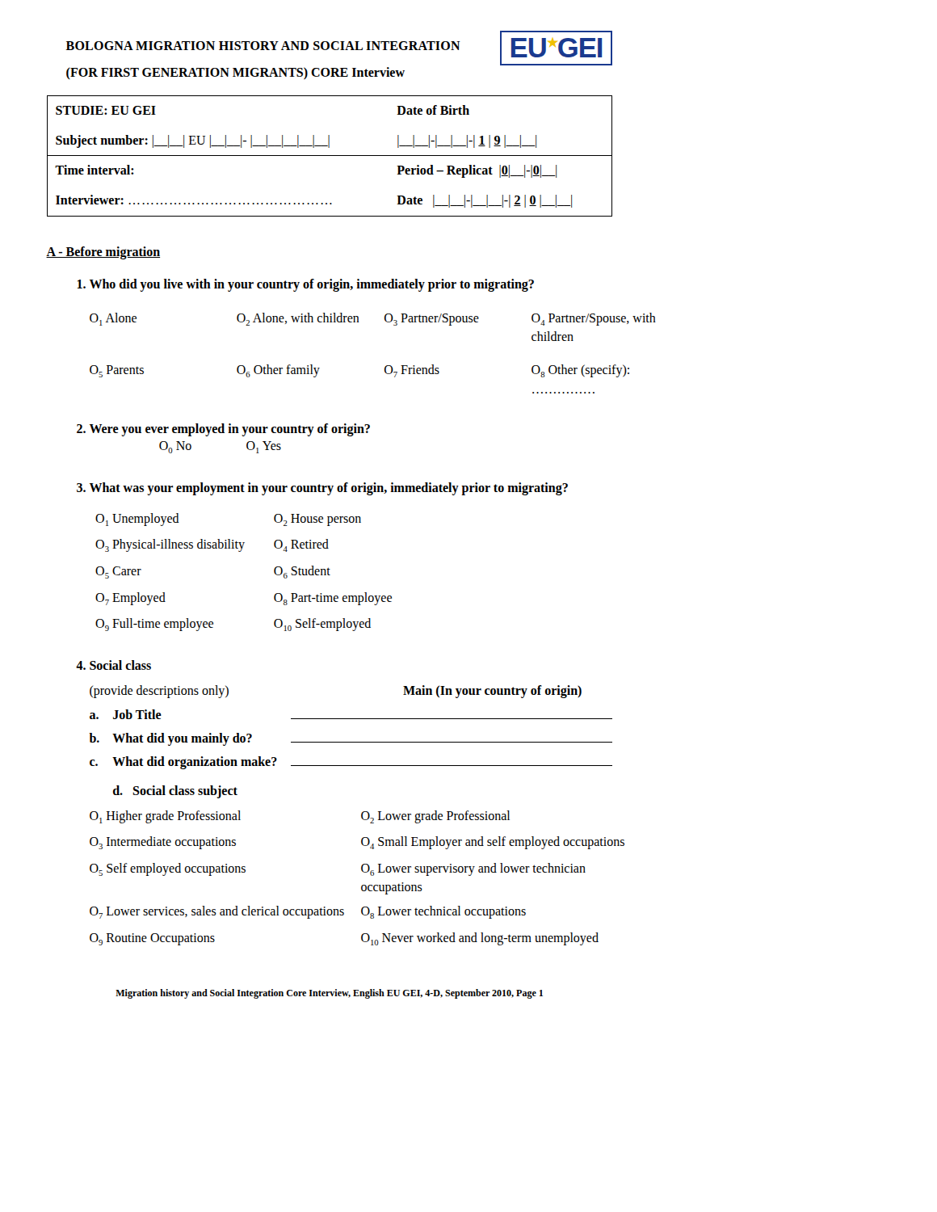EU★GEI
BOLOGNA MIGRATION HISTORY AND SOCIAL INTEGRATION
(FOR FIRST GENERATION MIGRANTS) CORE Interview
| STUDIE: EU GEI | Date of Birth |
| Subject number: /__/__/ EU /__/__/- /__/__/__/__/__/ | /__/__/-/__/__/-/ 1 / 9 /__/__/ |
| Time interval: | Period – Replicat / 0 /__/-/ 0 /__/ |
| Interviewer: ……………………………………… | Date /__/__/-/__/__/-/ 2 / 0 /__/__/ |
A - Before migration
Who did you live with in your country of origin, immediately prior to migrating?
O1 Alone
O2 Alone, with children
O3 Partner/Spouse
O4 Partner/Spouse, with children
O5 Parents
O6 Other family
O7 Friends
O8 Other (specify): ……………
Were you ever employed in your country of origin? O0 No O1 Yes
What was your employment in your country of origin, immediately prior to migrating?
O1 Unemployed
O2 House person
O3 Physical-illness disability
O4 Retired
O5 Carer
O6 Student
O7 Employed
O8 Part-time employee
O9 Full-time employee
O10 Self-employed
Social class
(provide descriptions only) Main (In your country of origin)
| a. Job Title | |
| b. What did you mainly do? | |
| c. What did organization make? | |
d. Social class subject
O1 Higher grade Professional
O2 Lower grade Professional
O3 Intermediate occupations
O4 Small Employer and self employed occupations
O5 Self employed occupations
O6 Lower supervisory and lower technician occupations
O7 Lower services, sales and clerical occupations
O8 Lower technical occupations
O9 Routine Occupations
O10 Never worked and long-term unemployed
Migration history and Social Integration Core Interview, English EU GEI, 4-D, September 2010, Page 1